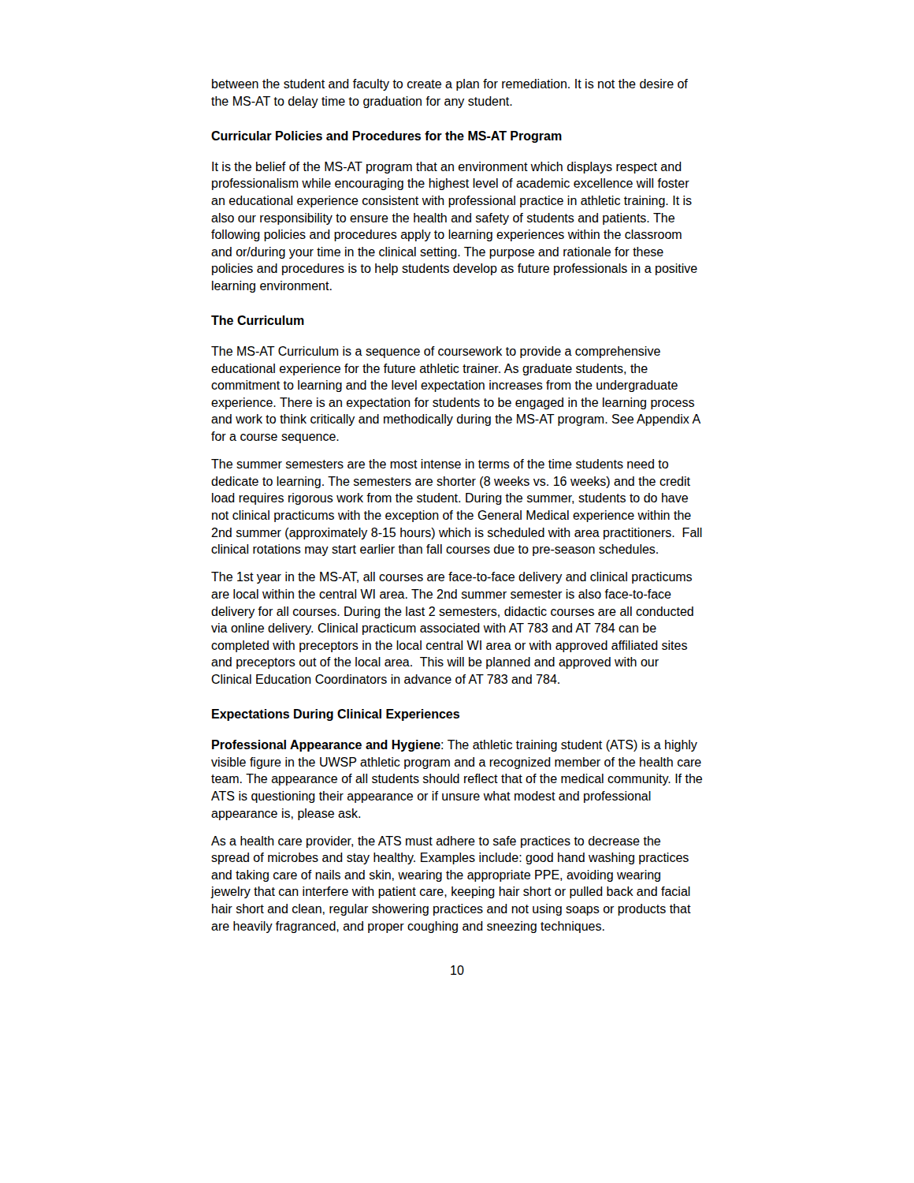between the student and faculty to create a plan for remediation. It is not the desire of the MS-AT to delay time to graduation for any student.
Curricular Policies and Procedures for the MS-AT Program
It is the belief of the MS-AT program that an environment which displays respect and professionalism while encouraging the highest level of academic excellence will foster an educational experience consistent with professional practice in athletic training. It is also our responsibility to ensure the health and safety of students and patients. The following policies and procedures apply to learning experiences within the classroom and or/during your time in the clinical setting. The purpose and rationale for these policies and procedures is to help students develop as future professionals in a positive learning environment.
The Curriculum
The MS-AT Curriculum is a sequence of coursework to provide a comprehensive educational experience for the future athletic trainer. As graduate students, the commitment to learning and the level expectation increases from the undergraduate experience. There is an expectation for students to be engaged in the learning process and work to think critically and methodically during the MS-AT program. See Appendix A for a course sequence.
The summer semesters are the most intense in terms of the time students need to dedicate to learning. The semesters are shorter (8 weeks vs. 16 weeks) and the credit load requires rigorous work from the student. During the summer, students to do have not clinical practicums with the exception of the General Medical experience within the 2nd summer (approximately 8-15 hours) which is scheduled with area practitioners. Fall clinical rotations may start earlier than fall courses due to pre-season schedules.
The 1st year in the MS-AT, all courses are face-to-face delivery and clinical practicums are local within the central WI area. The 2nd summer semester is also face-to-face delivery for all courses. During the last 2 semesters, didactic courses are all conducted via online delivery. Clinical practicum associated with AT 783 and AT 784 can be completed with preceptors in the local central WI area or with approved affiliated sites and preceptors out of the local area. This will be planned and approved with our Clinical Education Coordinators in advance of AT 783 and 784.
Expectations During Clinical Experiences
Professional Appearance and Hygiene: The athletic training student (ATS) is a highly visible figure in the UWSP athletic program and a recognized member of the health care team. The appearance of all students should reflect that of the medical community. If the ATS is questioning their appearance or if unsure what modest and professional appearance is, please ask.
As a health care provider, the ATS must adhere to safe practices to decrease the spread of microbes and stay healthy. Examples include: good hand washing practices and taking care of nails and skin, wearing the appropriate PPE, avoiding wearing jewelry that can interfere with patient care, keeping hair short or pulled back and facial hair short and clean, regular showering practices and not using soaps or products that are heavily fragranced, and proper coughing and sneezing techniques.
10